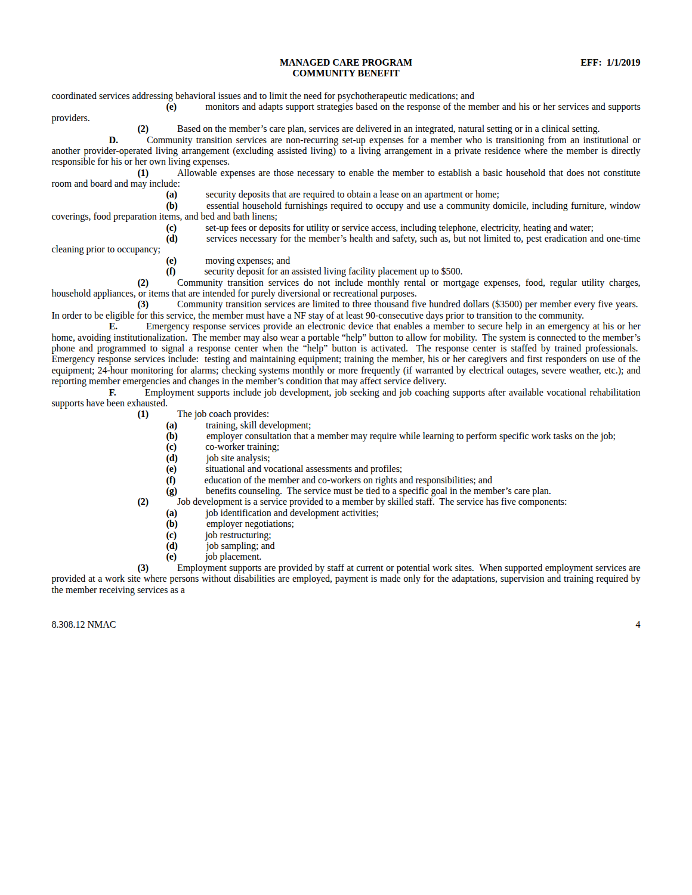EFF: 1/1/2019 MANAGED CARE PROGRAM COMMUNITY BENEFIT
coordinated services addressing behavioral issues and to limit the need for psychotherapeutic medications; and
(e) monitors and adapts support strategies based on the response of the member and his or her services and supports providers.
(2) Based on the member’s care plan, services are delivered in an integrated, natural setting or in a clinical setting.
D. Community transition services are non-recurring set-up expenses for a member who is transitioning from an institutional or another provider-operated living arrangement (excluding assisted living) to a living arrangement in a private residence where the member is directly responsible for his or her own living expenses.
(1) Allowable expenses are those necessary to enable the member to establish a basic household that does not constitute room and board and may include:
(a) security deposits that are required to obtain a lease on an apartment or home;
(b) essential household furnishings required to occupy and use a community domicile, including furniture, window coverings, food preparation items, and bed and bath linens;
(c) set-up fees or deposits for utility or service access, including telephone, electricity, heating and water;
(d) services necessary for the member’s health and safety, such as, but not limited to, pest eradication and one-time cleaning prior to occupancy;
(e) moving expenses; and
(f) security deposit for an assisted living facility placement up to $500.
(2) Community transition services do not include monthly rental or mortgage expenses, food, regular utility charges, household appliances, or items that are intended for purely diversional or recreational purposes.
(3) Community transition services are limited to three thousand five hundred dollars ($3500) per member every five years. In order to be eligible for this service, the member must have a NF stay of at least 90-consecutive days prior to transition to the community.
E. Emergency response services provide an electronic device that enables a member to secure help in an emergency at his or her home, avoiding institutionalization. The member may also wear a portable “help” button to allow for mobility. The system is connected to the member’s phone and programmed to signal a response center when the “help” button is activated. The response center is staffed by trained professionals. Emergency response services include: testing and maintaining equipment; training the member, his or her caregivers and first responders on use of the equipment; 24-hour monitoring for alarms; checking systems monthly or more frequently (if warranted by electrical outages, severe weather, etc.); and reporting member emergencies and changes in the member’s condition that may affect service delivery.
F. Employment supports include job development, job seeking and job coaching supports after available vocational rehabilitation supports have been exhausted.
(1) The job coach provides:
(a) training, skill development;
(b) employer consultation that a member may require while learning to perform specific work tasks on the job;
(c) co-worker training;
(d) job site analysis;
(e) situational and vocational assessments and profiles;
(f) education of the member and co-workers on rights and responsibilities; and
(g) benefits counseling. The service must be tied to a specific goal in the member’s care plan.
(2) Job development is a service provided to a member by skilled staff. The service has five components:
(a) job identification and development activities;
(b) employer negotiations;
(c) job restructuring;
(d) job sampling; and
(e) job placement.
(3) Employment supports are provided by staff at current or potential work sites. When supported employment services are provided at a work site where persons without disabilities are employed, payment is made only for the adaptations, supervision and training required by the member receiving services as a
8.308.12 NMAC 4